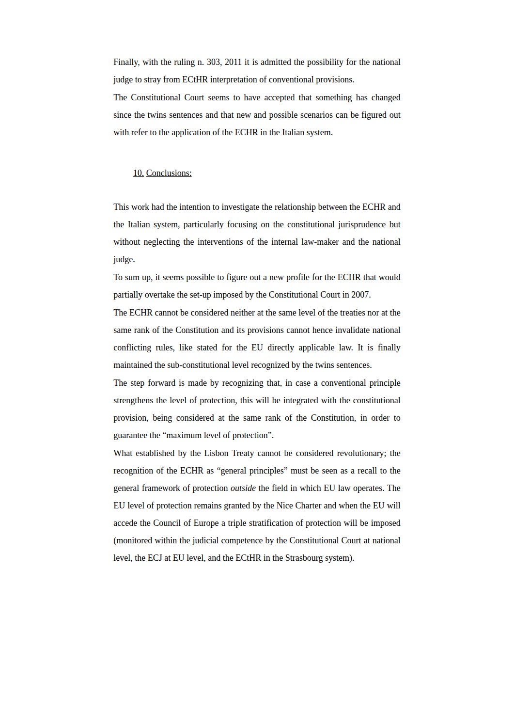Finally, with the ruling n. 303, 2011 it is admitted the possibility for the national judge to stray from ECtHR interpretation of conventional provisions.
The Constitutional Court seems to have accepted that something has changed since the twins sentences and that new and possible scenarios can be figured out with refer to the application of the ECHR in the Italian system.
10. Conclusions:
This work had the intention to investigate the relationship between the ECHR and the Italian system, particularly focusing on the constitutional jurisprudence but without neglecting the interventions of the internal law-maker and the national judge.
To sum up, it seems possible to figure out a new profile for the ECHR that would partially overtake the set-up imposed by the Constitutional Court in 2007.
The ECHR cannot be considered neither at the same level of the treaties nor at the same rank of the Constitution and its provisions cannot hence invalidate national conflicting rules, like stated for the EU directly applicable law. It is finally maintained the sub-constitutional level recognized by the twins sentences.
The step forward is made by recognizing that, in case a conventional principle strengthens the level of protection, this will be integrated with the constitutional provision, being considered at the same rank of the Constitution, in order to guarantee the “maximum level of protection”.
What established by the Lisbon Treaty cannot be considered revolutionary; the recognition of the ECHR as “general principles” must be seen as a recall to the general framework of protection outside the field in which EU law operates. The EU level of protection remains granted by the Nice Charter and when the EU will accede the Council of Europe a triple stratification of protection will be imposed (monitored within the judicial competence by the Constitutional Court at national level, the ECJ at EU level, and the ECtHR in the Strasbourg system).